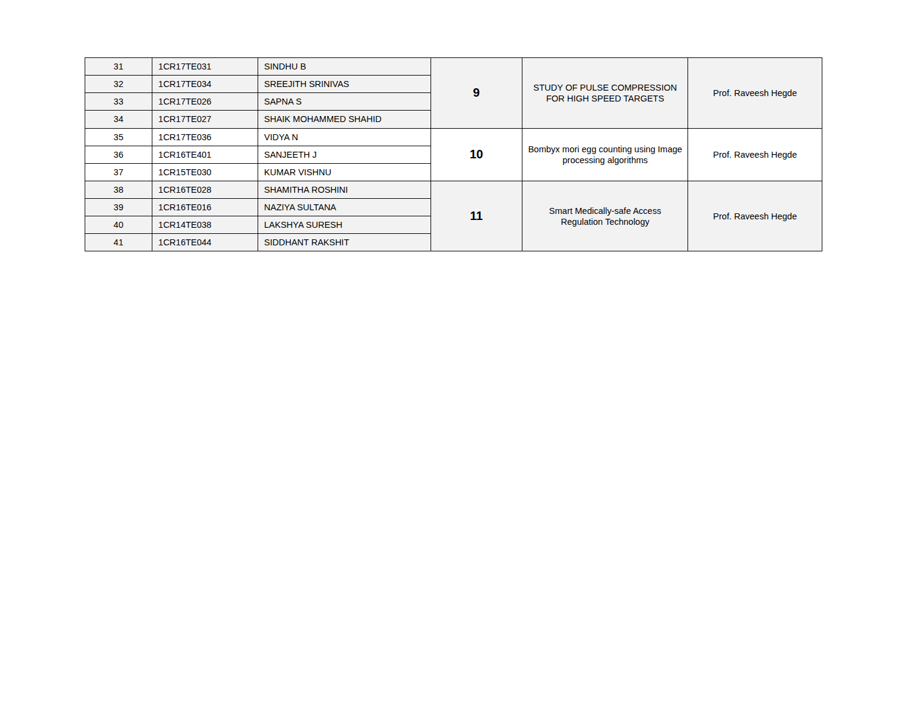| 31 | 1CR17TE031 | SINDHU B | 9 | STUDY OF PULSE COMPRESSION FOR HIGH SPEED TARGETS | Prof. Raveesh Hegde |
| 32 | 1CR17TE034 | SREEJITH SRINIVAS |
| 33 | 1CR17TE026 | SAPNA S |
| 34 | 1CR17TE027 | SHAIK MOHAMMED SHAHID |
| 35 | 1CR17TE036 | VIDYA N | 10 | Bombyx mori egg counting using Image processing algorithms | Prof. Raveesh Hegde |
| 36 | 1CR16TE401 | SANJEETH J |
| 37 | 1CR15TE030 | KUMAR VISHNU |
| 38 | 1CR16TE028 | SHAMITHA ROSHINI | 11 | Smart Medically-safe Access Regulation Technology | Prof. Raveesh Hegde |
| 39 | 1CR16TE016 | NAZIYA SULTANA |
| 40 | 1CR14TE038 | LAKSHYA SURESH |
| 41 | 1CR16TE044 | SIDDHANT RAKSHIT |